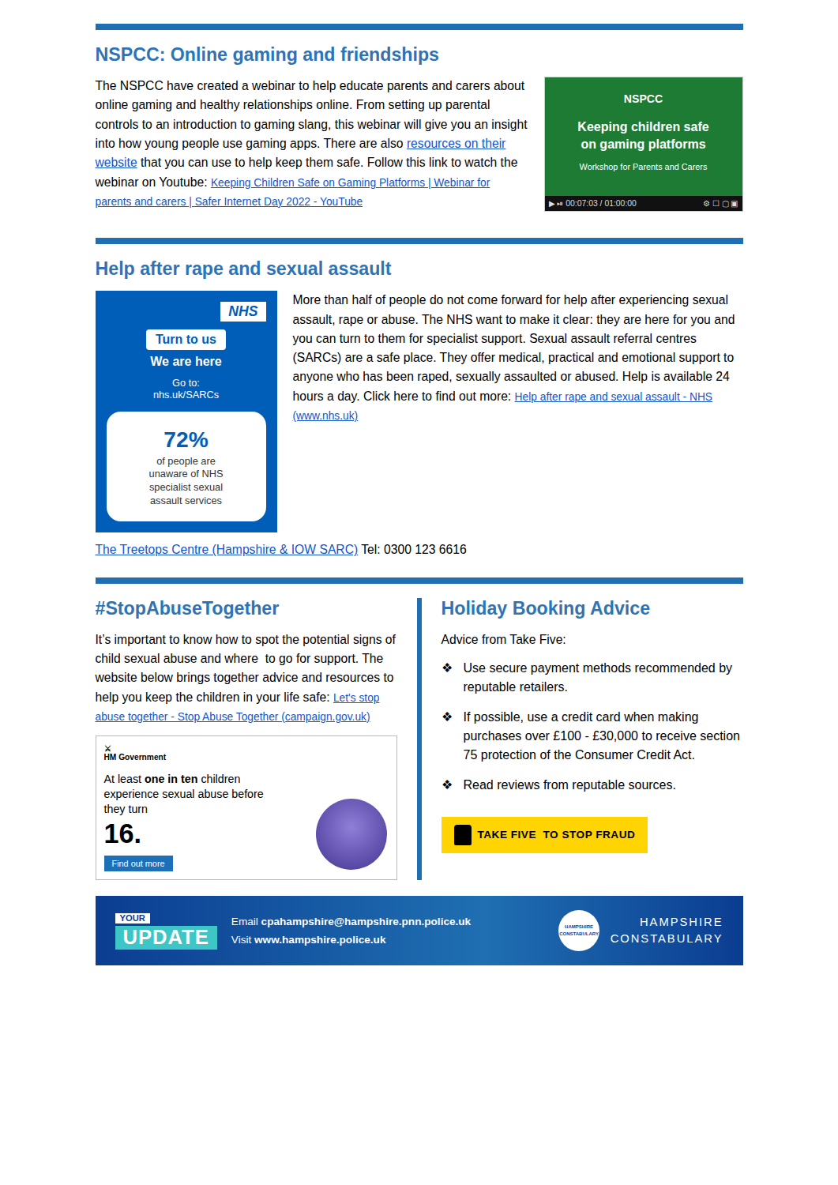NSPCC: Online gaming and friendships
NSPCC
Keeping children safe
on gaming platforms
Workshop for Parents and Carers
▶ ⏯ 00:07:03 / 01:00:00 ⚙ ☐ ▢ ▣
The NSPCC have created a webinar to help educate parents and carers about online gaming and healthy relationships online. From setting up parental controls to an introduction to gaming slang, this webinar will give you an insight into how young people use gaming apps. There are also resources on their website that you can use to help keep them safe. Follow this link to watch the webinar on Youtube: Keeping Children Safe on Gaming Platforms | Webinar for parents and carers | Safer Internet Day 2022 - YouTube
Help after rape and sexual assault
NHS
Turn to us
We are here
Go to:
nhs.uk/SARCs
72% of people are
unaware of NHS
specialist sexual
assault services
More than half of people do not come forward for help after experiencing sexual assault, rape or abuse. The NHS want to make it clear: they are here for you and you can turn to them for specialist support. Sexual assault referral centres (SARCs) are a safe place. They offer medical, practical and emotional support to anyone who has been raped, sexually assaulted or abused. Help is available 24 hours a day. Click here to find out more: Help after rape and sexual assault - NHS (www.nhs.uk)
The Treetops Centre (Hampshire & IOW SARC) Tel: 0300 123 6616
#StopAbuseTogether
It’s important to know how to spot the potential signs of child sexual abuse and where to go for support. The website below brings together advice and resources to help you keep the children in your life safe: Let's stop abuse together - Stop Abuse Together (campaign.gov.uk)
⚔
HM Government
At least one in ten children experience sexual abuse before they turn 16.
Find out more
Holiday Booking Advice
Advice from Take Five:
Use secure payment methods recommended by reputable retailers.
If possible, use a credit card when making purchases over £100 - £30,000 to receive section 75 protection of the Consumer Credit Act.
Read reviews from reputable sources.
TAKE FIVE TO STOP FRAUD
YOUR
UPDATE
Email cpahampshire@hampshire.pnn.police.uk
Visit www.hampshire.police.uk
HAMPSHIRE
CONSTABULARY HAMPSHIRE
CONSTABULARY